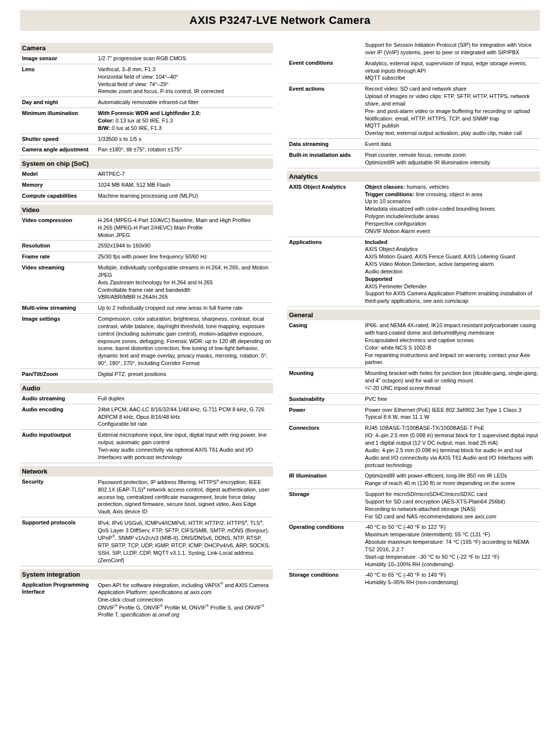AXIS P3247-LVE Network Camera
Camera
| Image sensor | 1/2.7” progressive scan RGB CMOS |
| Lens | Varifocal, 3–8 mm, F1.3 Horizontal field of view: 104°–40° Vertical field of view: 74°–29° Remote zoom and focus, P-Iris control, IR corrected |
| Day and night | Automatically removable infrared-cut filter |
| Minimum illumination | With Forensic WDR and Lightfinder 2.0: Color: 0.13 lux at 50 IRE, F1.3 B/W: 0 lux at 50 IRE, F1.3 |
| Shutter speed | 1/33500 s to 1/5 s |
| Camera angle adjustment | Pan ±180°, tilt ±75°, rotation ±175° |
System on chip (SoC)
| Model | ARTPEC-7 |
| Memory | 1024 MB RAM, 512 MB Flash |
| Compute capabilities | Machine learning processing unit (MLPU) |
Video
| Video compression | H.264 (MPEG-4 Part 10/AVC) Baseline, Main and High Profiles H.265 (MPEG-H Part 2/HEVC) Main Profile Motion JPEG |
| Resolution | 2592x1944 to 160x90 |
| Frame rate | 25/30 fps with power line frequency 50/60 Hz |
| Video streaming | Multiple, individually configurable streams in H.264, H.265, and Motion JPEG Axis Zipstream technology for H.264 and H.265 Controllable frame rate and bandwidth VBR/ABR/MBR H.264/H.265 |
| Multi-view streaming | Up to 2 individually cropped out view areas in full frame rate |
| Image settings | Compression, color saturation, brightness, sharpness, contrast, local contrast, white balance, day/night threshold, tone mapping, exposure control (including automatic gain control), motion-adaptive exposure, exposure zones, defogging, Forensic WDR: up to 120 dB depending on scene, barrel distortion correction, fine tuning of low-light behavior, dynamic text and image overlay, privacy masks, mirroring, rotation: 0°, 90°, 180°, 270°, including Corridor Format |
| Pan/Tilt/Zoom | Digital PTZ, preset positions |
Audio
| Audio streaming | Full duplex |
| Audio encoding | 24bit LPCM, AAC-LC 8/16/32/44.1/48 kHz, G.711 PCM 8 kHz, G.726 ADPCM 8 kHz, Opus 8/16/48 kHz Configurable bit rate |
| Audio input/output | External microphone input, line input, digital input with ring power, line output, automatic gain control Two-way audio connectivity via optional AXIS T61 Audio and I/O Interfaces with portcast technology |
Network
| Security | Password protection, IP address filtering, HTTPS a encryption, IEEE 802.1X (EAP-TLS) a network access control, digest authentication, user access log, centralized certificate management, brute force delay protection, signed firmware, secure boot, signed video, Axis Edge Vault, Axis device ID |
| Supported protocols | IPv4, IPv6 USGv6, ICMPv4/ICMPv6, HTTP, HTTP/2, HTTPS a , TLS a , QoS Layer 3 DiffServ, FTP, SFTP, CIFS/SMB, SMTP, mDNS (Bonjour), UPnP ® , SNMP v1/v2c/v3 (MIB-II), DNS/DNSv6, DDNS, NTP, RTSP, RTP, SRTP, TCP, UDP, IGMP, RTCP, ICMP, DHCPv4/v6, ARP, SOCKS, SSH, SIP, LLDP, CDP, MQTT v3.1.1, Syslog, Link-Local address (ZeroConf) |
System integration
| Application Programming Interface | Open API for software integration, including VAPIX ® and AXIS Camera Application Platform; specifications at axis.com One-click cloud connection ONVIF ® Profile G, ONVIF ® Profile M, ONVIF ® Profile S, and ONVIF ® Profile T, specification at onvif.org |
| | Support for Session Initiation Protocol (SIP) for integration with Voice over IP (VoIP) systems, peer to peer or integrated with SIP/PBX |
| Event conditions | Analytics, external input, supervision of input, edge storage events, virtual inputs through API MQTT subscribe |
| Event actions | Record video: SD card and network share Upload of images or video clips: FTP, SFTP, HTTP, HTTPS, network share, and email Pre- and post-alarm video or image buffering for recording or upload Notification: email, HTTP, HTTPS, TCP, and SNMP trap MQTT publish Overlay text, external output activation, play audio clip, make call |
| Data streaming | Event data |
| Built-in installation aids | Pixel counter, remote focus, remote zoom OptimizedIR with adjustable IR illumination intensity |
Analytics
| AXIS Object Analytics | Object classes: humans, vehicles Trigger conditions: line crossing, object in area Up to 10 scenarios Metadata visualized with color-coded bounding boxes Polygon include/exclude areas Perspective configuration ONVIF Motion Alarm event |
| Applications | Included AXIS Object Analytics AXIS Motion Guard, AXIS Fence Guard, AXIS Loitering Guard AXIS Video Motion Detection, active tampering alarm Audio detection Supported AXIS Perimeter Defender Support for AXIS Camera Application Platform enabling installation of third-party applications, see axis.com/acap |
General
| Casing | IP66- and NEMA 4X-rated, IK10 impact-resistant polycarbonate casing with hard-coated dome and dehumidifying membrane Encapsulated electronics and captive screws Color: white NCS S 1002-B For repainting instructions and impact on warranty, contact your Axis partner. |
| Mounting | Mounting bracket with holes for junction box (double-gang, single-gang, and 4” octagon) and for wall or ceiling mount ¼”-20 UNC tripod screw thread |
| Sustainability | PVC free |
| Power | Power over Ethernet (PoE) IEEE 802.3af/802.3at Type 1 Class 3 Typical 8.6 W, max 11.1 W |
| Connectors | RJ45 10BASE-T/100BASE-TX/1000BASE-T PoE I/O: 4–pin 2.5 mm (0.098 in) terminal block for 1 supervised digital input and 1 digital output (12 V DC output, max. load 25 mA) Audio: 4-pin 2.5 mm (0.098 in) terminal block for audio in and out Audio and I/O connectivity via AXIS T61 Audio and I/O Interfaces with portcast technology |
| IR illumination | OptimizedIR with power-efficient, long-life 850 nm IR LEDs Range of reach 40 m (130 ft) or more depending on the scene |
| Storage | Support for microSD/microSDHC/microSDXC card Support for SD card encryption (AES-XTS-Plain64 256bit) Recording to network-attached storage (NAS) For SD card and NAS recommendations see axis.com |
| Operating conditions | -40 °C to 50 °C (-40 °F to 122 °F) Maximum temperature (intermittent): 55 °C (131 °F) Absolute maximum temperature: 74 °C (165 °F) according to NEMA TS2 2016, 2.2.7 Start-up temperature: -30 °C to 50 °C (-22 °F to 122 °F) Humidity 10–100% RH (condensing) |
| Storage conditions | -40 °C to 65 °C (-40 °F to 149 °F) Humidity 5–95% RH (non-condensing) |